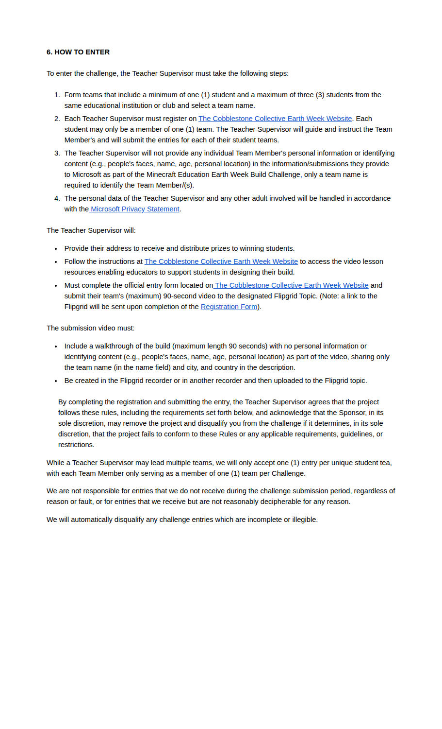6. HOW TO ENTER
To enter the challenge, the Teacher Supervisor must take the following steps:
Form teams that include a minimum of one (1) student and a maximum of three (3) students from the same educational institution or club and select a team name.
Each Teacher Supervisor must register on The Cobblestone Collective Earth Week Website. Each student may only be a member of one (1) team. The Teacher Supervisor will guide and instruct the Team Member's and will submit the entries for each of their student teams.
The Teacher Supervisor will not provide any individual Team Member's personal information or identifying content (e.g., people's faces, name, age, personal location) in the information/submissions they provide to Microsoft as part of the Minecraft Education Earth Week Build Challenge, only a team name is required to identify the Team Member/(s).
The personal data of the Teacher Supervisor and any other adult involved will be handled in accordance with the Microsoft Privacy Statement.
The Teacher Supervisor will:
Provide their address to receive and distribute prizes to winning students.
Follow the instructions at The Cobblestone Collective Earth Week Website to access the video lesson resources enabling educators to support students in designing their build.
Must complete the official entry form located on The Cobblestone Collective Earth Week Website and submit their team's (maximum) 90-second video to the designated Flipgrid Topic. (Note: a link to the Flipgrid will be sent upon completion of the Registration Form).
The submission video must:
Include a walkthrough of the build (maximum length 90 seconds) with no personal information or identifying content (e.g., people's faces, name, age, personal location) as part of the video, sharing only the team name (in the name field) and city, and country in the description.
Be created in the Flipgrid recorder or in another recorder and then uploaded to the Flipgrid topic.
By completing the registration and submitting the entry, the Teacher Supervisor agrees that the project follows these rules, including the requirements set forth below, and acknowledge that the Sponsor, in its sole discretion, may remove the project and disqualify you from the challenge if it determines, in its sole discretion, that the project fails to conform to these Rules or any applicable requirements, guidelines, or restrictions.
While a Teacher Supervisor may lead multiple teams, we will only accept one (1) entry per unique student tea, with each Team Member only serving as a member of one (1) team per Challenge.
We are not responsible for entries that we do not receive during the challenge submission period, regardless of reason or fault, or for entries that we receive but are not reasonably decipherable for any reason.
We will automatically disqualify any challenge entries which are incomplete or illegible.